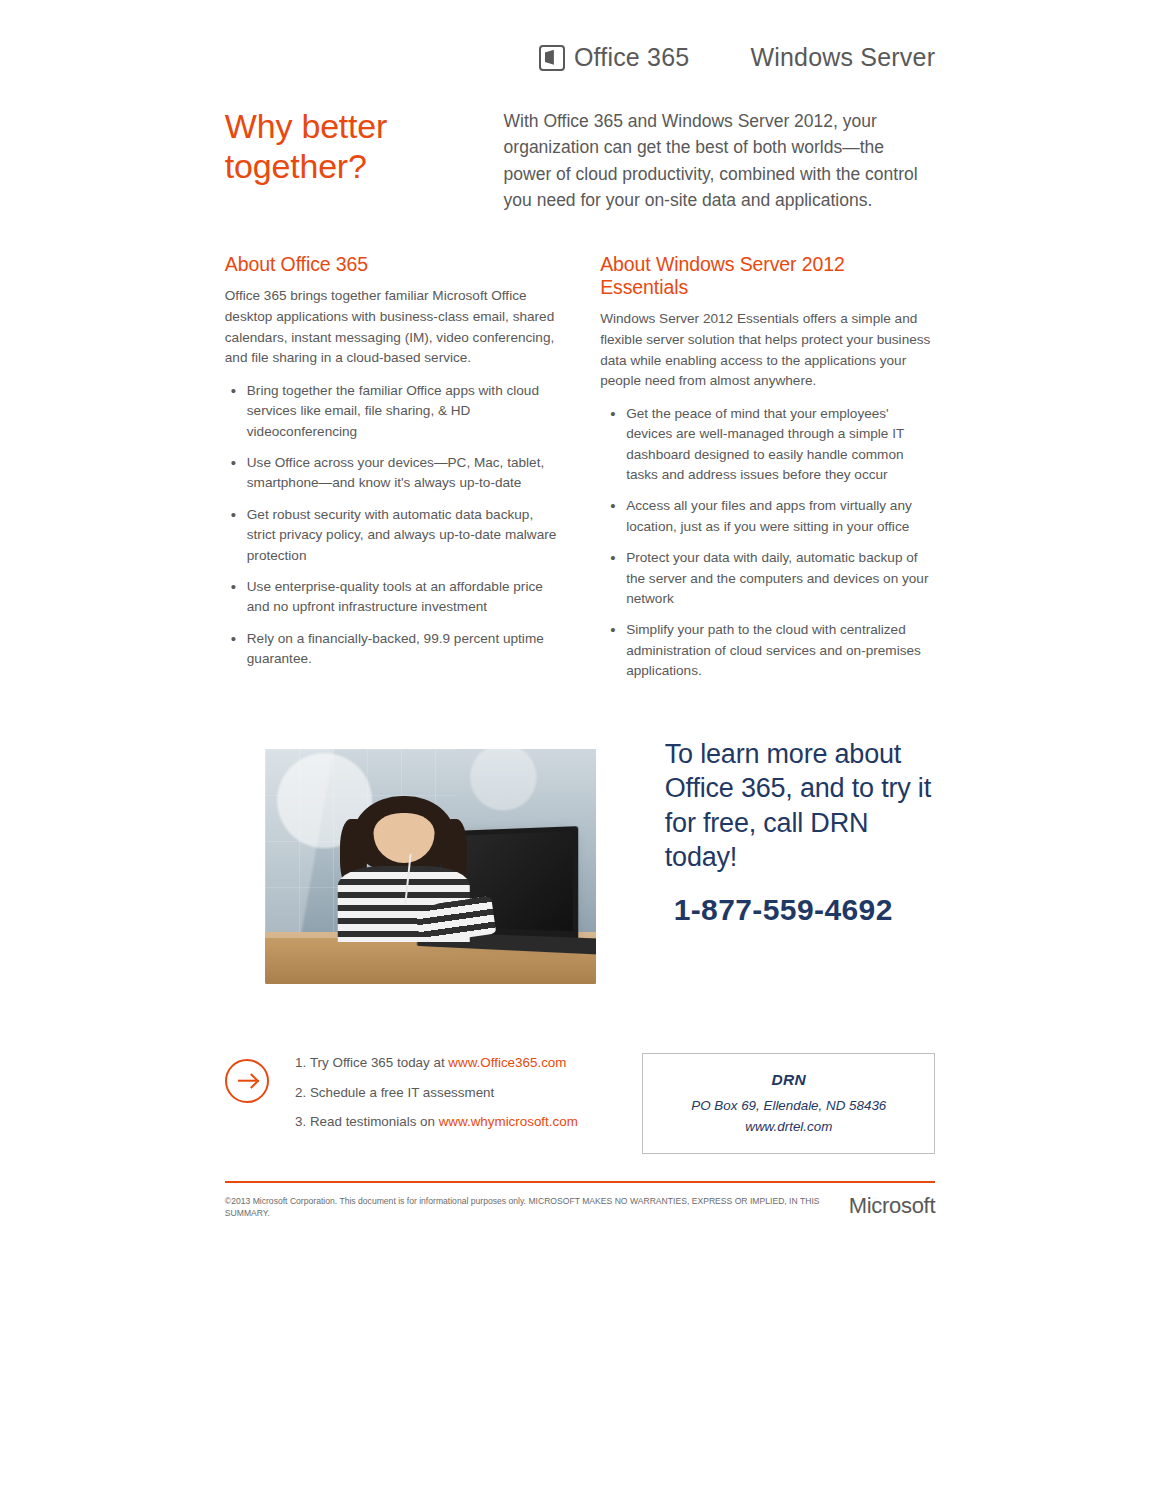Office 365
Windows Server
Why better
together?
With Office 365 and Windows Server 2012, your organization can get the best of both worlds—the power of cloud productivity, combined with the control you need for your on-site data and applications.
About Office 365
Office 365 brings together familiar Microsoft Office desktop applications with business-class email, shared calendars, instant messaging (IM), video conferencing, and file sharing in a cloud-based service.
Bring together the familiar Office apps with cloud services like email, file sharing, & HD videoconferencing
Use Office across your devices—PC, Mac, tablet, smartphone—and know it's always up-to-date
Get robust security with automatic data backup, strict privacy policy, and always up-to-date malware protection
Use enterprise-quality tools at an affordable price and no upfront infrastructure investment
Rely on a financially-backed, 99.9 percent uptime guarantee.
About Windows Server 2012 Essentials
Windows Server 2012 Essentials offers a simple and flexible server solution that helps protect your business data while enabling access to the applications your people need from almost anywhere.
Get the peace of mind that your employees' devices are well-managed through a simple IT dashboard designed to easily handle common tasks and address issues before they occur
Access all your files and apps from virtually any location, just as if you were sitting in your office
Protect your data with daily, automatic backup of the server and the computers and devices on your network
Simplify your path to the cloud with centralized administration of cloud services and on-premises applications.
To learn more about Office 365, and to try it for free, call DRN today!
1-877-559-4692
Try Office 365 today at www.Office365.com
Schedule a free IT assessment
Read testimonials on www.whymicrosoft.com
DRN PO Box 69, Ellendale, ND 58436
www.drtel.com
©2013 Microsoft Corporation. This document is for informational purposes only. MICROSOFT MAKES NO WARRANTIES, EXPRESS OR IMPLIED, IN THIS SUMMARY.
Microsoft